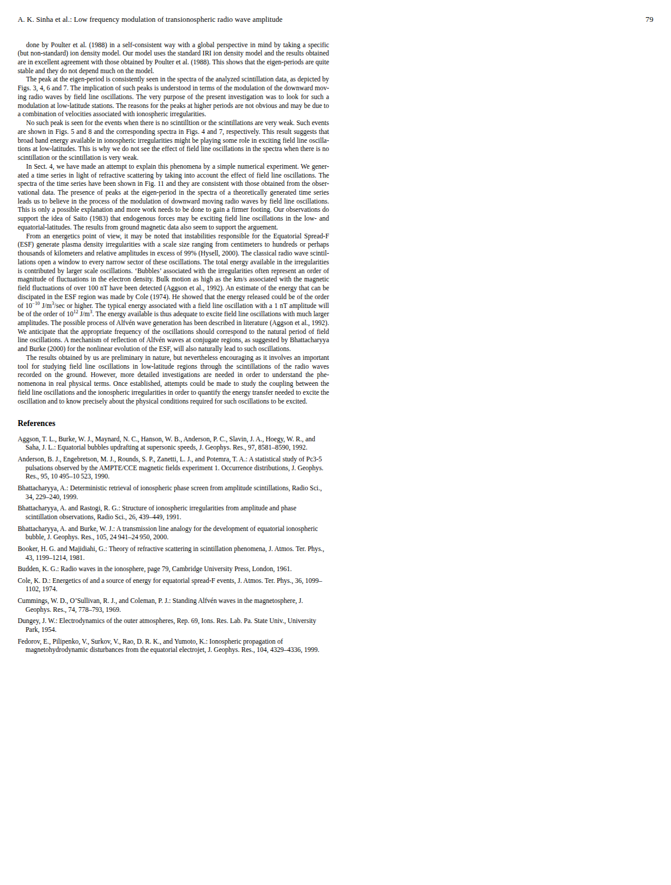A. K. Sinha et al.: Low frequency modulation of transionospheric radio wave amplitude 79
done by Poulter et al. (1988) in a self-consistent way with a global perspective in mind by taking a specific (but non-standard) ion density model. Our model uses the standard IRI ion density model and the results obtained are in excellent agreement with those obtained by Poulter et al. (1988). This shows that the eigen-periods are quite stable and they do not depend much on the model.
The peak at the eigen-period is consistently seen in the spectra of the analyzed scintillation data, as depicted by Figs. 3, 4, 6 and 7. The implication of such peaks is understood in terms of the modulation of the downward moving radio waves by field line oscillations. The very purpose of the present investigation was to look for such a modulation at low-latitude stations. The reasons for the peaks at higher periods are not obvious and may be due to a combination of velocities associated with ionospheric irregularities.
No such peak is seen for the events when there is no scintilltion or the scintillations are very weak. Such events are shown in Figs. 5 and 8 and the corresponding spectra in Figs. 4 and 7, respectively. This result suggests that broad band energy available in ionospheric irregularities might be playing some role in exciting field line oscillations at low-latitudes. This is why we do not see the effect of field line oscillations in the spectra when there is no scintillation or the scintillation is very weak.
In Sect. 4, we have made an attempt to explain this phenomena by a simple numerical experiment. We generated a time series in light of refractive scattering by taking into account the effect of field line oscillations. The spectra of the time series have been shown in Fig. 11 and they are consistent with those obtained from the observational data. The presence of peaks at the eigen-period in the spectra of a theoretically generated time series leads us to believe in the process of the modulation of downward moving radio waves by field line oscillations. This is only a possible explanation and more work needs to be done to gain a firmer footing. Our observations do support the idea of Saito (1983) that endogenous forces may be exciting field line oscillations in the low- and equatorial-latitudes. The results from ground magnetic data also seem to support the arguement.
From an energetics point of view, it may be noted that instabilities responsible for the Equatorial Spread-F (ESF) generate plasma density irregularities with a scale size ranging from centimeters to hundreds or perhaps thousands of kilometers and relative amplitudes in excess of 99% (Hysell, 2000). The classical radio wave scintillations open a window to every narrow sector of these oscillations. The total energy available in the irregularities is contributed by larger scale oscillations. ‘Bubbles’ associated with the irregularities often represent an order of magnitude of fluctuations in the electron density. Bulk motion as high as the km/s associated with the magnetic field fluctuations of over 100 nT have been detected (Aggson et al., 1992). An estimate of the energy that can be discipated in the ESF region was made by Cole (1974). He showed that the energy released could be of the order of 10−10 J/m3/sec or higher. The typical energy associated with a field line oscillation with a 1 nT amplitude will be of the order of 1012 J/m3. The energy available is thus adequate to excite field line oscillations with much larger amplitudes. The possible process of Alfvén wave generation has been described in literature (Aggson et al., 1992). We anticipate that the appropriate frequency of the oscillations should correspond to the natural period of field line oscillations. A mechanism of reflection of Alfvén waves at conjugate regions, as suggested by Bhattacharyya and Burke (2000) for the nonlinear evolution of the ESF, will also naturally lead to such oscillations.
The results obtained by us are preliminary in nature, but nevertheless encouraging as it involves an important tool for studying field line oscillations in low-latitude regions through the scintillations of the radio waves recorded on the ground. However, more detailed investigations are needed in order to understand the phenomenona in real physical terms. Once established, attempts could be made to study the coupling between the field line oscillations and the ionospheric irregularities in order to quantify the energy transfer needed to excite the oscillation and to know precisely about the physical conditions required for such oscillations to be excited.
References
Aggson, T. L., Burke, W. J., Maynard, N. C., Hanson, W. B., Anderson, P. C., Slavin, J. A., Hoegy, W. R., and Saha, J. L.: Equatorial bubbles updrafting at supersonic speeds, J. Geophys. Res., 97, 8581–8590, 1992.
Anderson, B. J., Engebretson, M. J., Rounds, S. P., Zanetti, L. J., and Potemra, T. A.: A statistical study of Pc3-5 pulsations observed by the AMPTE/CCE magnetic fields experiment 1. Occurrence distributions, J. Geophys. Res., 95, 10 495–10 523, 1990.
Bhattacharyya, A.: Deterministic retrieval of ionospheric phase screen from amplitude scintillations, Radio Sci., 34, 229–240, 1999.
Bhattacharyya, A. and Rastogi, R. G.: Structure of ionospheric irregularities from amplitude and phase scintillation observations, Radio Sci., 26, 439–449, 1991.
Bhattacharyya, A. and Burke, W. J.: A transmission line analogy for the development of equatorial ionospheric bubble, J. Geophys. Res., 105, 24 941–24 950, 2000.
Booker, H. G. and Majidiahi, G.: Theory of refractive scattering in scintillation phenomena, J. Atmos. Ter. Phys., 43, 1199–1214, 1981.
Budden, K. G.: Radio waves in the ionosphere, page 79, Cambridge University Press, London, 1961.
Cole, K. D.: Energetics of and a source of energy for equatorial spread-F events, J. Atmos. Ter. Phys., 36, 1099–1102, 1974.
Cummings, W. D., O’Sullivan, R. J., and Coleman, P. J.: Standing Alfvén waves in the magnetosphere, J. Geophys. Res., 74, 778–793, 1969.
Dungey, J. W.: Electrodynamics of the outer atmospheres, Rep. 69, Ions. Res. Lab. Pa. State Univ., University Park, 1954.
Fedorov, E., Pilipenko, V., Surkov, V., Rao, D. R. K., and Yumoto, K.: Ionospheric propagation of magnetohydrodynamic disturbances from the equatorial electrojet, J. Geophys. Res., 104, 4329–4336, 1999.